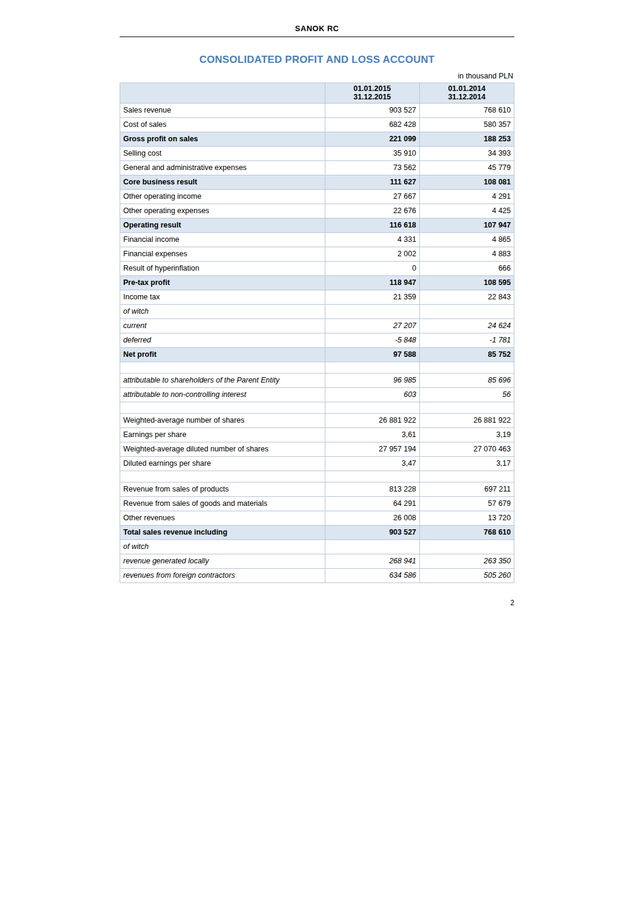SANOK RC
CONSOLIDATED PROFIT AND LOSS ACCOUNT
in thousand PLN
| | 01.01.2015 31.12.2015 | 01.01.2014 31.12.2014 |
| --- | --- | --- |
| Sales revenue | 903 527 | 768 610 |
| Cost of sales | 682 428 | 580 357 |
| Gross profit on sales | 221 099 | 188 253 |
| Selling cost | 35 910 | 34 393 |
| General and administrative expenses | 73 562 | 45 779 |
| Core business result | 111 627 | 108 081 |
| Other operating income | 27 667 | 4 291 |
| Other operating expenses | 22 676 | 4 425 |
| Operating result | 116 618 | 107 947 |
| Financial income | 4 331 | 4 865 |
| Financial expenses | 2 002 | 4 883 |
| Result of hyperinflation | 0 | 666 |
| Pre-tax profit | 118 947 | 108 595 |
| Income tax | 21 359 | 22 843 |
| of witch | | |
| current | 27 207 | 24 624 |
| deferred | -5 848 | -1 781 |
| Net profit | 97 588 | 85 752 |
| attributable to shareholders of the Parent Entity | 96 985 | 85 696 |
| attributable to non-controlling interest | 603 | 56 |
| Weighted-average number of shares | 26 881 922 | 26 881 922 |
| Earnings per share | 3,61 | 3,19 |
| Weighted-average diluted number of shares | 27 957 194 | 27 070 463 |
| Diluted earnings per share | 3,47 | 3,17 |
| Revenue from sales of products | 813 228 | 697 211 |
| Revenue from sales of goods and materials | 64 291 | 57 679 |
| Other revenues | 26 008 | 13 720 |
| Total sales revenue including | 903 527 | 768 610 |
| of witch | | |
| revenue generated locally | 268 941 | 263 350 |
| revenues from foreign contractors | 634 586 | 505 260 |
2